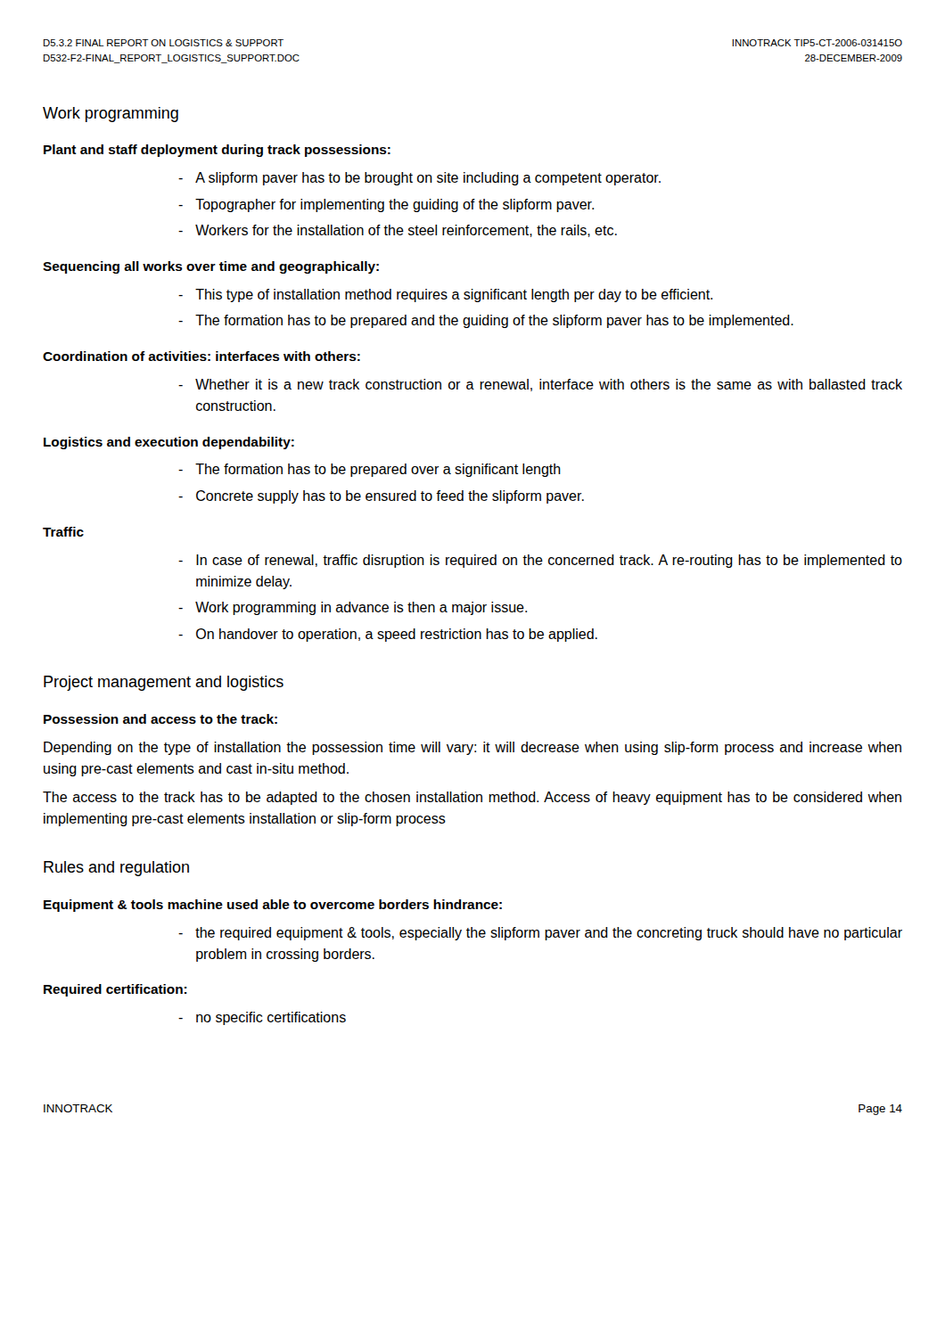| D5.3.2 FINAL REPORT ON LOGISTICS & SUPPORT | INNOTRACK TIP5-CT-2006-031415O |
| D532-F2-FINAL_REPORT_LOGISTICS_SUPPORT.DOC | 28- DECEMBER -2009 |
Work programming
Plant and staff deployment during track possessions:
A slipform paver has to be brought on site including a competent operator.
Topographer for implementing the guiding of the slipform paver.
Workers for the installation of the steel reinforcement, the rails, etc.
Sequencing all works over time and geographically:
This type of installation method requires a significant length per day to be efficient.
The formation has to be prepared and the guiding of the slipform paver has to be implemented.
Coordination of activities: interfaces with others:
Whether it is a new track construction or a renewal, interface with others is the same as with ballasted track construction.
Logistics and execution dependability:
The formation has to be prepared over a significant length
Concrete supply has to be ensured to feed the slipform paver.
Traffic
In case of renewal, traffic disruption is required on the concerned track. A re-routing has to be implemented to minimize delay.
Work programming in advance is then a major issue.
On handover to operation, a speed restriction has to be applied.
Project management and logistics
Possession and access to the track:
Depending on the type of installation the possession time will vary: it will decrease when using slip-form process and increase when using pre-cast elements and cast in-situ method.
The access to the track has to be adapted to the chosen installation method. Access of heavy equipment has to be considered when implementing pre-cast elements installation or slip-form process
Rules and regulation
Equipment & tools machine used able to overcome borders hindrance:
the required equipment & tools, especially the slipform paver and the concreting truck should have no particular problem in crossing borders.
Required certification:
no specific certifications
| INNOTRACK | Page 14 |